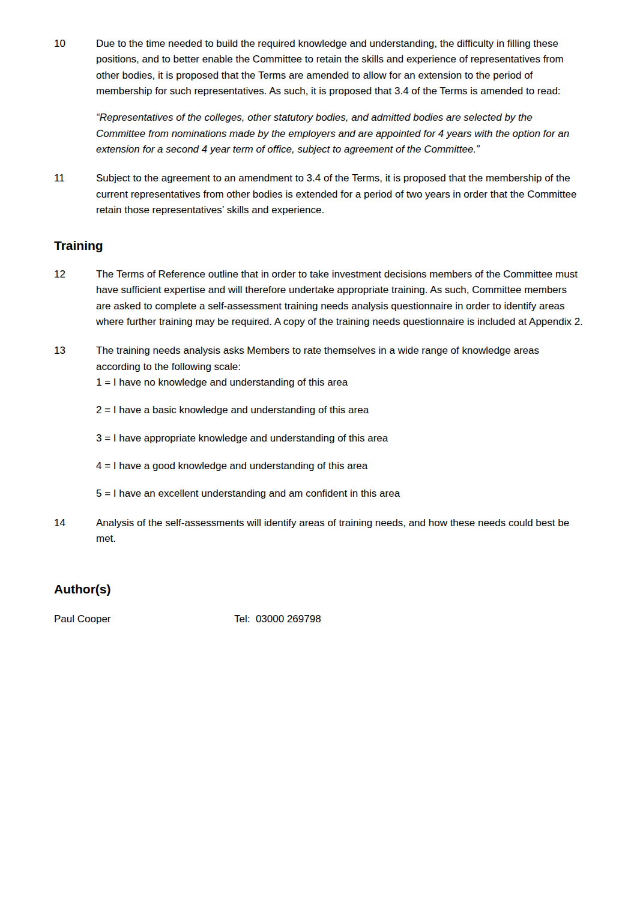10 Due to the time needed to build the required knowledge and understanding, the difficulty in filling these positions, and to better enable the Committee to retain the skills and experience of representatives from other bodies, it is proposed that the Terms are amended to allow for an extension to the period of membership for such representatives. As such, it is proposed that 3.4 of the Terms is amended to read:
“Representatives of the colleges, other statutory bodies, and admitted bodies are selected by the Committee from nominations made by the employers and are appointed for 4 years with the option for an extension for a second 4 year term of office, subject to agreement of the Committee.”
11 Subject to the agreement to an amendment to 3.4 of the Terms, it is proposed that the membership of the current representatives from other bodies is extended for a period of two years in order that the Committee retain those representatives’ skills and experience.
Training
12 The Terms of Reference outline that in order to take investment decisions members of the Committee must have sufficient expertise and will therefore undertake appropriate training. As such, Committee members are asked to complete a self-assessment training needs analysis questionnaire in order to identify areas where further training may be required. A copy of the training needs questionnaire is included at Appendix 2.
13 The training needs analysis asks Members to rate themselves in a wide range of knowledge areas according to the following scale:
1 = I have no knowledge and understanding of this area
2 = I have a basic knowledge and understanding of this area
3 = I have appropriate knowledge and understanding of this area
4 = I have a good knowledge and understanding of this area
5 = I have an excellent understanding and am confident in this area
14 Analysis of the self-assessments will identify areas of training needs, and how these needs could best be met.
Author(s)
Paul Cooper Tel: 03000 269798